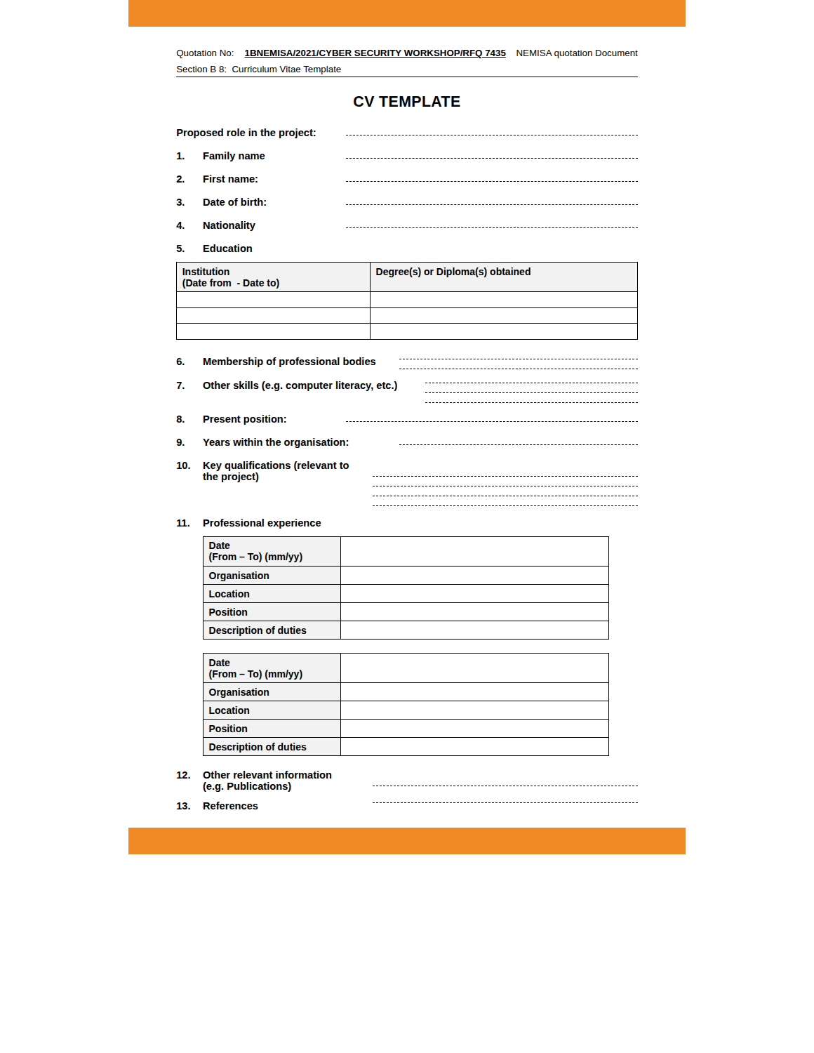Quotation No: 1BNEMISA/2021/CYBER SECURITY WORKSHOP/RFQ 7435
NEMISA quotation Document
Section B 8: Curriculum Vitae Template
CV TEMPLATE
Proposed role in the project:
1. Family name
2. First name:
3. Date of birth:
4. Nationality
5. Education
| Institution (Date from - Date to) | Degree(s) or Diploma(s) obtained |
| --- | --- |
6. Membership of professional bodies
7. Other skills (e.g. computer literacy, etc.)
8. Present position:
9. Years within the organisation:
10. Key qualifications (relevant to the project)
11. Professional experience
| Date (From – To) (mm/yy) | |
| Organisation | |
| Location | |
| Position | |
| Description of duties | |
| Date (From – To) (mm/yy) | |
| Organisation | |
| Location | |
| Position | |
| Description of duties | |
12. Other relevant information
(e.g. Publications)
13. References
Page 39